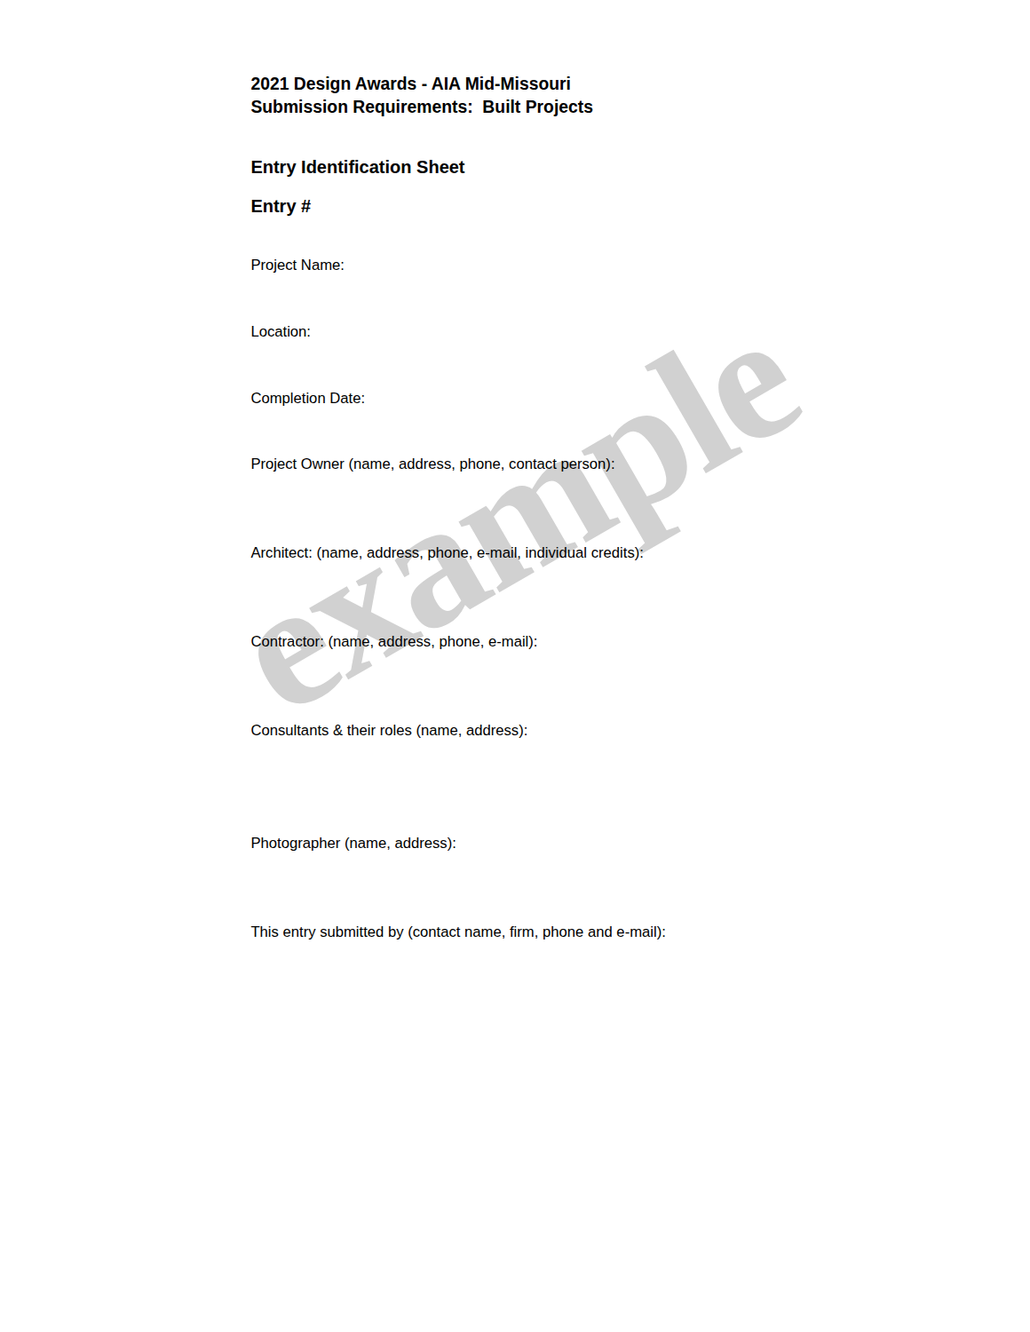example
2021 Design Awards - AIA Mid-Missouri
Submission Requirements: Built Projects
Entry Identification Sheet
Entry #
Project Name:
Location:
Completion Date:
Project Owner (name, address, phone, contact person):
Architect: (name, address, phone, e-mail, individual credits):
Contractor: (name, address, phone, e-mail):
Consultants & their roles (name, address):
Photographer (name, address):
This entry submitted by (contact name, firm, phone and e-mail):